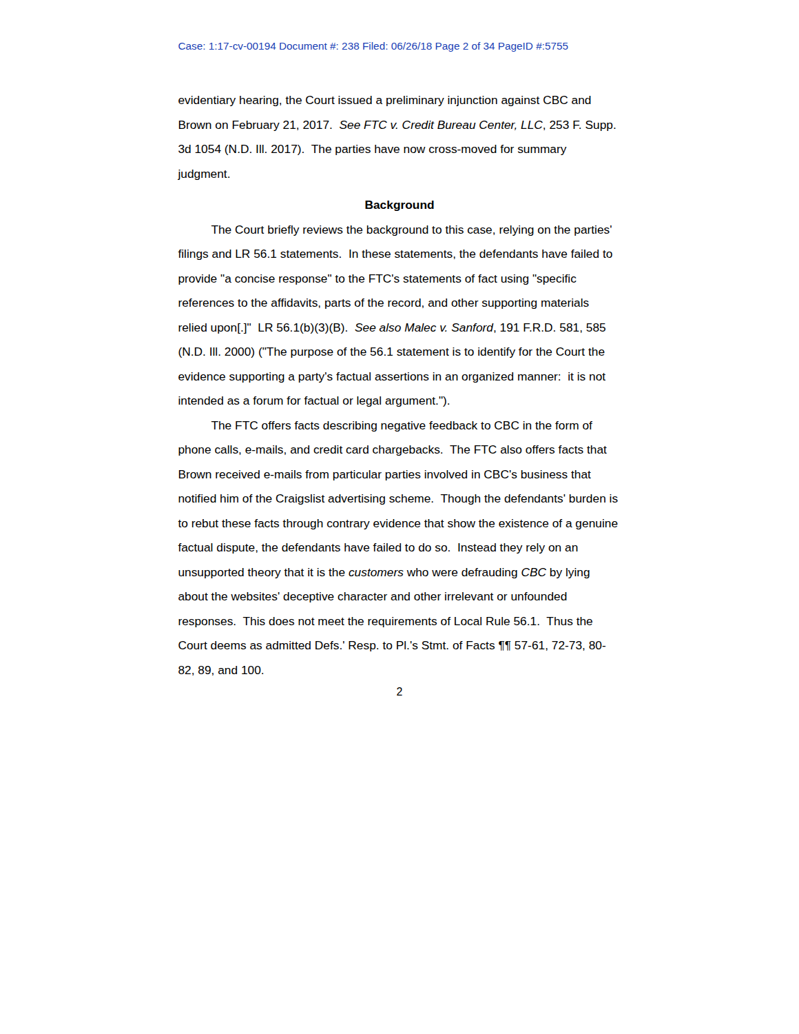Case: 1:17-cv-00194 Document #: 238 Filed: 06/26/18 Page 2 of 34 PageID #:5755
evidentiary hearing, the Court issued a preliminary injunction against CBC and Brown on February 21, 2017. See FTC v. Credit Bureau Center, LLC, 253 F. Supp. 3d 1054 (N.D. Ill. 2017). The parties have now cross-moved for summary judgment.
Background
The Court briefly reviews the background to this case, relying on the parties' filings and LR 56.1 statements. In these statements, the defendants have failed to provide "a concise response" to the FTC's statements of fact using "specific references to the affidavits, parts of the record, and other supporting materials relied upon[.]" LR 56.1(b)(3)(B). See also Malec v. Sanford, 191 F.R.D. 581, 585 (N.D. Ill. 2000) ("The purpose of the 56.1 statement is to identify for the Court the evidence supporting a party's factual assertions in an organized manner: it is not intended as a forum for factual or legal argument.").
The FTC offers facts describing negative feedback to CBC in the form of phone calls, e-mails, and credit card chargebacks. The FTC also offers facts that Brown received e-mails from particular parties involved in CBC's business that notified him of the Craigslist advertising scheme. Though the defendants' burden is to rebut these facts through contrary evidence that show the existence of a genuine factual dispute, the defendants have failed to do so. Instead they rely on an unsupported theory that it is the customers who were defrauding CBC by lying about the websites' deceptive character and other irrelevant or unfounded responses. This does not meet the requirements of Local Rule 56.1. Thus the Court deems as admitted Defs.' Resp. to Pl.'s Stmt. of Facts ¶¶ 57-61, 72-73, 80-82, 89, and 100.
2